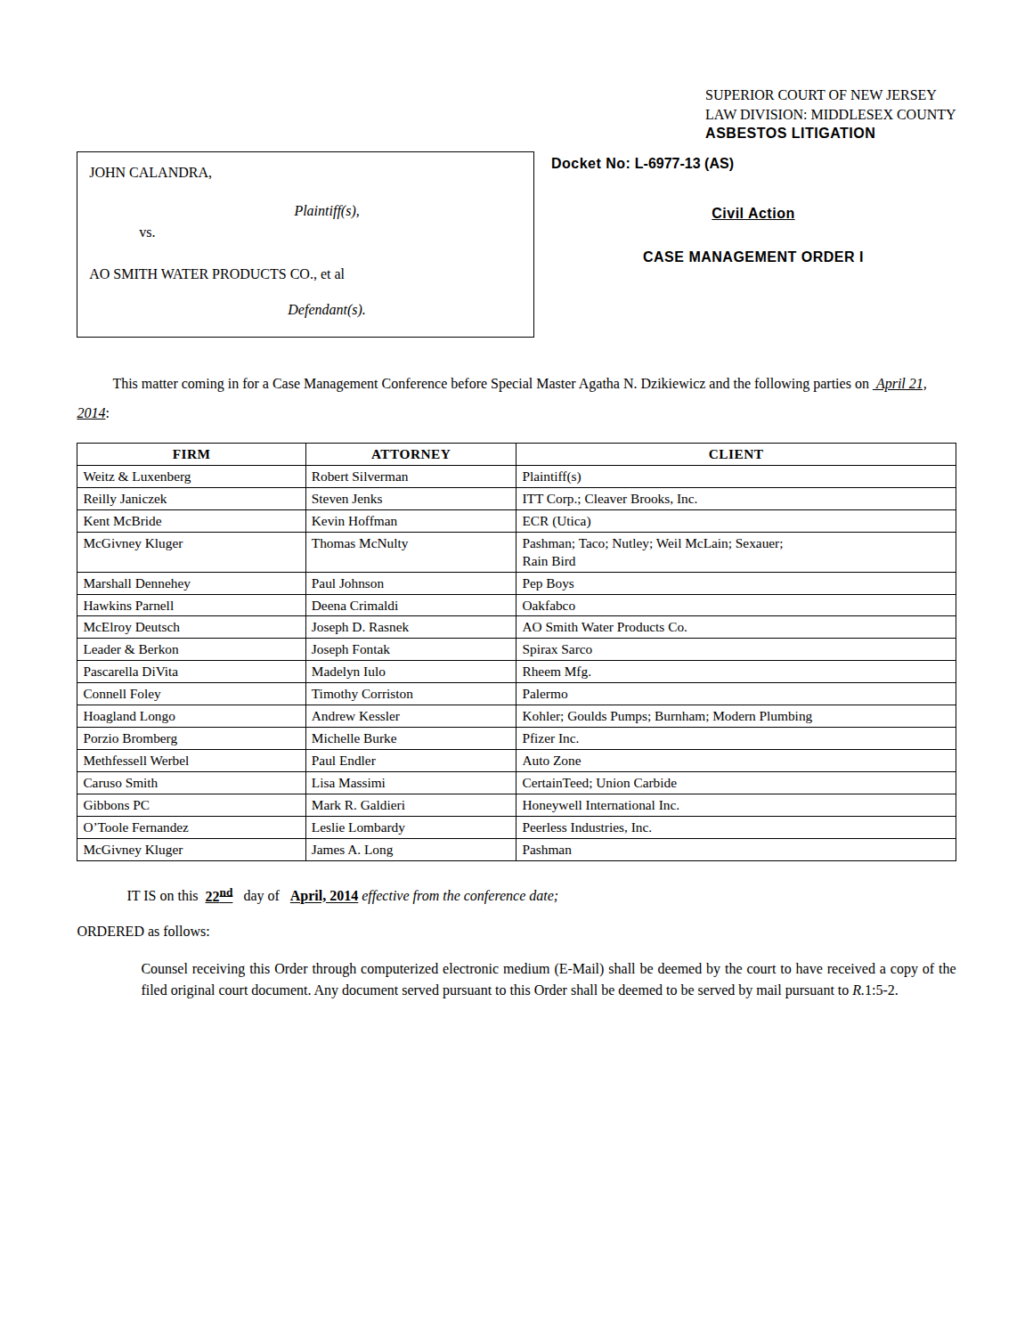SUPERIOR COURT OF NEW JERSEY
LAW DIVISION: MIDDLESEX COUNTY
ASBESTOS LITIGATION
JOHN CALANDRA,
Plaintiff(s),
vs.
AO SMITH WATER PRODUCTS CO., et al
Defendant(s).
Docket No: L-6977-13 (AS)
Civil Action
CASE MANAGEMENT ORDER I
This matter coming in for a Case Management Conference before Special Master Agatha N. Dzikiewicz and the following parties on April 21, 2014:
| FIRM | ATTORNEY | CLIENT |
| --- | --- | --- |
| Weitz & Luxenberg | Robert Silverman | Plaintiff(s) |
| Reilly Janiczek | Steven Jenks | ITT Corp.; Cleaver Brooks, Inc. |
| Kent McBride | Kevin Hoffman | ECR (Utica) |
| McGivney Kluger | Thomas McNulty | Pashman; Taco; Nutley; Weil McLain; Sexauer; Rain Bird |
| Marshall Dennehey | Paul Johnson | Pep Boys |
| Hawkins Parnell | Deena Crimaldi | Oakfabco |
| McElroy Deutsch | Joseph D. Rasnek | AO Smith Water Products Co. |
| Leader & Berkon | Joseph Fontak | Spirax Sarco |
| Pascarella DiVita | Madelyn Iulo | Rheem Mfg. |
| Connell Foley | Timothy Corriston | Palermo |
| Hoagland Longo | Andrew Kessler | Kohler; Goulds Pumps; Burnham; Modern Plumbing |
| Porzio Bromberg | Michelle Burke | Pfizer Inc. |
| Methfessell Werbel | Paul Endler | Auto Zone |
| Caruso Smith | Lisa Massimi | CertainTeed; Union Carbide |
| Gibbons PC | Mark R. Galdieri | Honeywell International Inc. |
| O’Toole Fernandez | Leslie Lombardy | Peerless Industries, Inc. |
| McGivney Kluger | James A. Long | Pashman |
IT IS on this 22nd day of April, 2014 effective from the conference date;
ORDERED as follows:
Counsel receiving this Order through computerized electronic medium (E-Mail) shall be deemed by the court to have received a copy of the filed original court document. Any document served pursuant to this Order shall be deemed to be served by mail pursuant to R. 1:5-2.